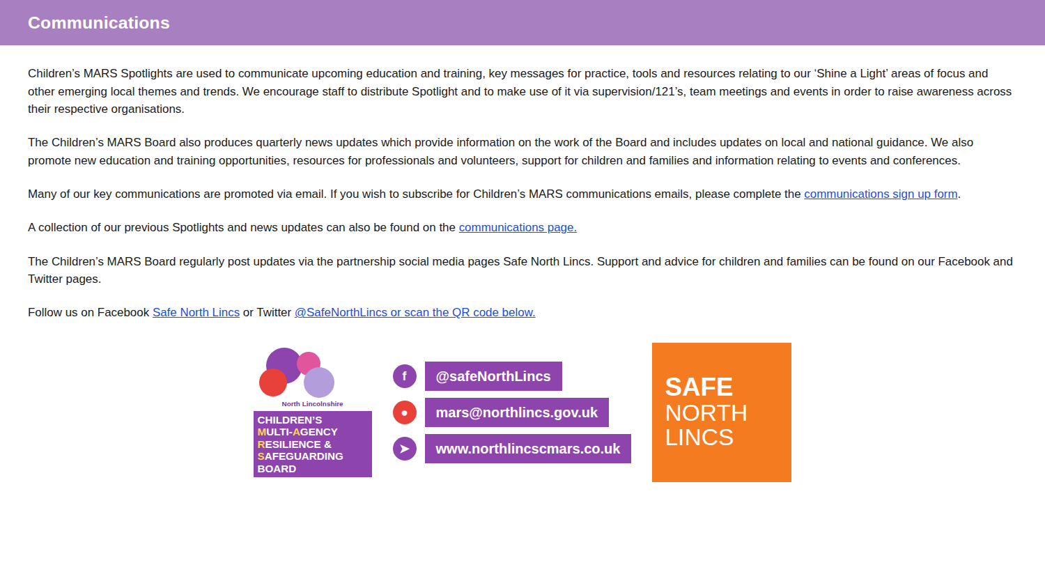Communications
Children’s MARS Spotlights are used to communicate upcoming education and training, key messages for practice, tools and resources relating to our ‘Shine a Light’ areas of focus and other emerging local themes and trends. We encourage staff to distribute Spotlight and to make use of it via supervision/121’s, team meetings and events in order to raise awareness across their respective organisations.
The Children’s MARS Board also produces quarterly news updates which provide information on the work of the Board and includes updates on local and national guidance. We also promote new education and training opportunities, resources for professionals and volunteers, support for children and families and information relating to events and conferences.
Many of our key communications are promoted via email. If you wish to subscribe for Children’s MARS communications emails, please complete the communications sign up form.
A collection of our previous Spotlights and news updates can also be found on the communications page.
The Children’s MARS Board regularly post updates via the partnership social media pages Safe North Lincs. Support and advice for children and families can be found on our Facebook and Twitter pages.
Follow us on Facebook Safe North Lincs or Twitter @SafeNorthLincs or scan the QR code below.
North Lincolnshire
CHILDREN’S
MULTI-AGENCY
RESILIENCE &
SAFEGUARDING
BOARD
f
@safeNorthLincs
●
mars@northlincs.gov.uk
➤
www.northlincscmars.co.uk
SAFE
NORTH
LINCS